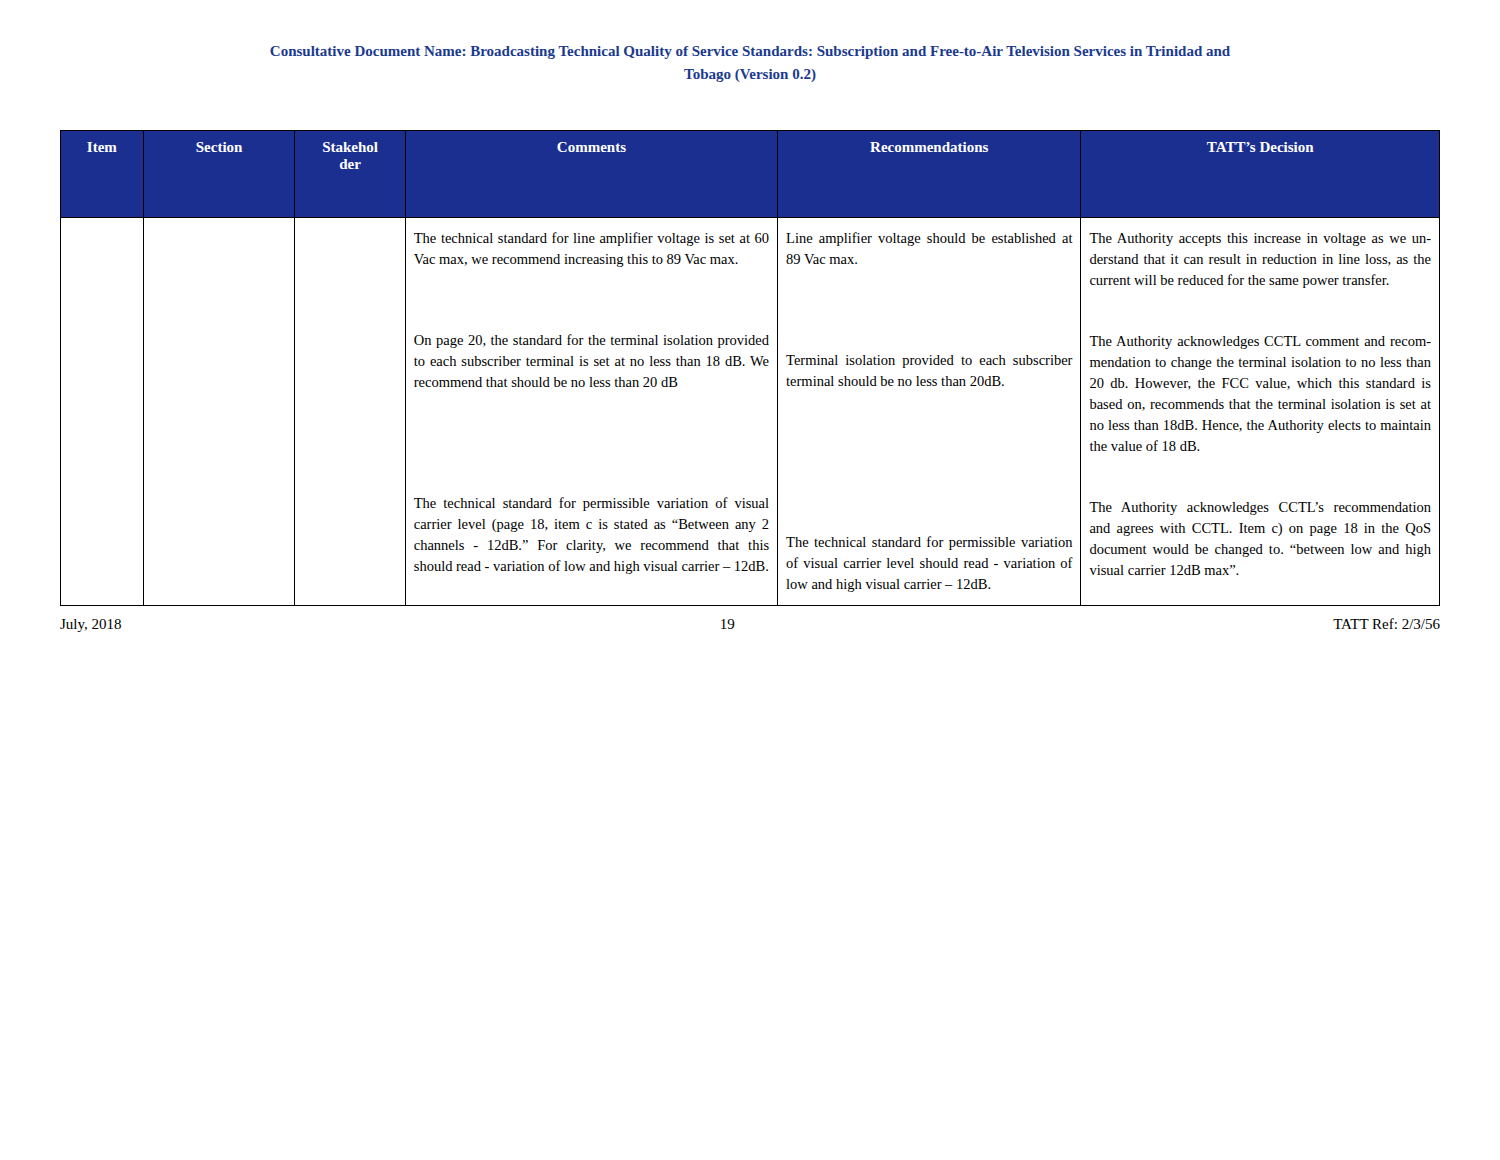Consultative Document Name: Broadcasting Technical Quality of Service Standards: Subscription and Free-to-Air Television Services in Trinidad and
Tobago (Version 0.2)
| Item | Section | Stakehol der | Comments | Recommendations | TATT’s Decision |
| --- | --- | --- | --- | --- | --- |
| | | | The technical standard for line amplifier voltage is set at 60 Vac max, we recommend increasing this to 89 Vac max. On page 20, the standard for the terminal isolation provided to each subscriber terminal is set at no less than 18 dB. We recommend that should be no less than 20 dB The technical standard for permissible variation of visual carrier level (page 18, item c is stated as “Between any 2 channels - 12dB.” For clarity, we recommend that this should read - variation of low and high visual carrier – 12dB. | Line amplifier voltage should be established at 89 Vac max. Terminal isolation provided to each subscriber terminal should be no less than 20dB. The technical standard for permissible variation of visual carrier level should read - variation of low and high visual carrier – 12dB. | The Authority accepts this increase in voltage as we understand that it can result in reduction in line loss, as the current will be reduced for the same power transfer. The Authority acknowledges CCTL comment and recommendation to change the terminal isolation to no less than 20 db. However, the FCC value, which this standard is based on, recommends that the terminal isolation is set at no less than 18dB. Hence, the Authority elects to maintain the value of 18 dB. The Authority acknowledges CCTL’s recommendation and agrees with CCTL. Item c) on page 18 in the QoS document would be changed to. “between low and high visual carrier 12dB max”. |
July, 2018
19
TATT Ref: 2/3/56